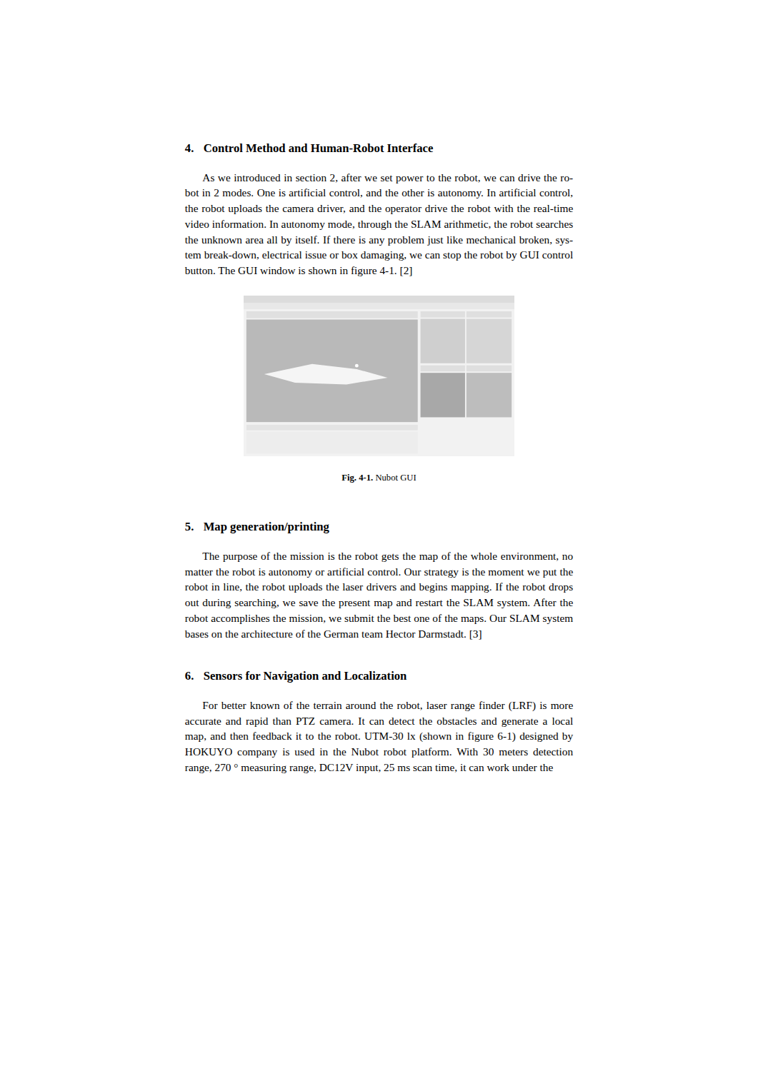4. Control Method and Human-Robot Interface
As we introduced in section 2, after we set power to the robot, we can drive the robot in 2 modes. One is artificial control, and the other is autonomy. In artificial control, the robot uploads the camera driver, and the operator drive the robot with the real-time video information. In autonomy mode, through the SLAM arithmetic, the robot searches the unknown area all by itself. If there is any problem just like mechanical broken, system break-down, electrical issue or box damaging, we can stop the robot by GUI control button. The GUI window is shown in figure 4-1. [2]
Fig. 4-1. Nubot GUI
5. Map generation/printing
The purpose of the mission is the robot gets the map of the whole environment, no matter the robot is autonomy or artificial control. Our strategy is the moment we put the robot in line, the robot uploads the laser drivers and begins mapping. If the robot drops out during searching, we save the present map and restart the SLAM system. After the robot accomplishes the mission, we submit the best one of the maps. Our SLAM system bases on the architecture of the German team Hector Darmstadt. [3]
6. Sensors for Navigation and Localization
For better known of the terrain around the robot, laser range finder (LRF) is more accurate and rapid than PTZ camera. It can detect the obstacles and generate a local map, and then feedback it to the robot. UTM-30 lx (shown in figure 6-1) designed by HOKUYO company is used in the Nubot robot platform. With 30 meters detection range, 270 ° measuring range, DC12V input, 25 ms scan time, it can work under the